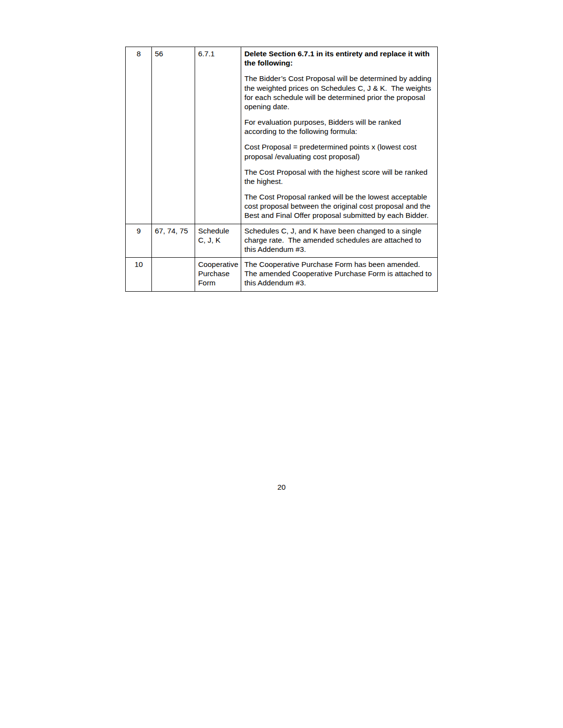| 8 | 56 | 6.7.1 | Delete Section 6.7.1 in its entirety and replace it with the following: The Bidder’s Cost Proposal will be determined by adding the weighted prices on Schedules C, J & K. The weights for each schedule will be determined prior the proposal opening date. For evaluation purposes, Bidders will be ranked according to the following formula: Cost Proposal = predetermined points x (lowest cost proposal /evaluating cost proposal) The Cost Proposal with the highest score will be ranked the highest. The Cost Proposal ranked will be the lowest acceptable cost proposal between the original cost proposal and the Best and Final Offer proposal submitted by each Bidder. |
| 9 | 67, 74, 75 | Schedule C, J, K | Schedules C, J, and K have been changed to a single charge rate. The amended schedules are attached to this Addendum #3. |
| 10 | | Cooperative Purchase Form | The Cooperative Purchase Form has been amended. The amended Cooperative Purchase Form is attached to this Addendum #3. |
20